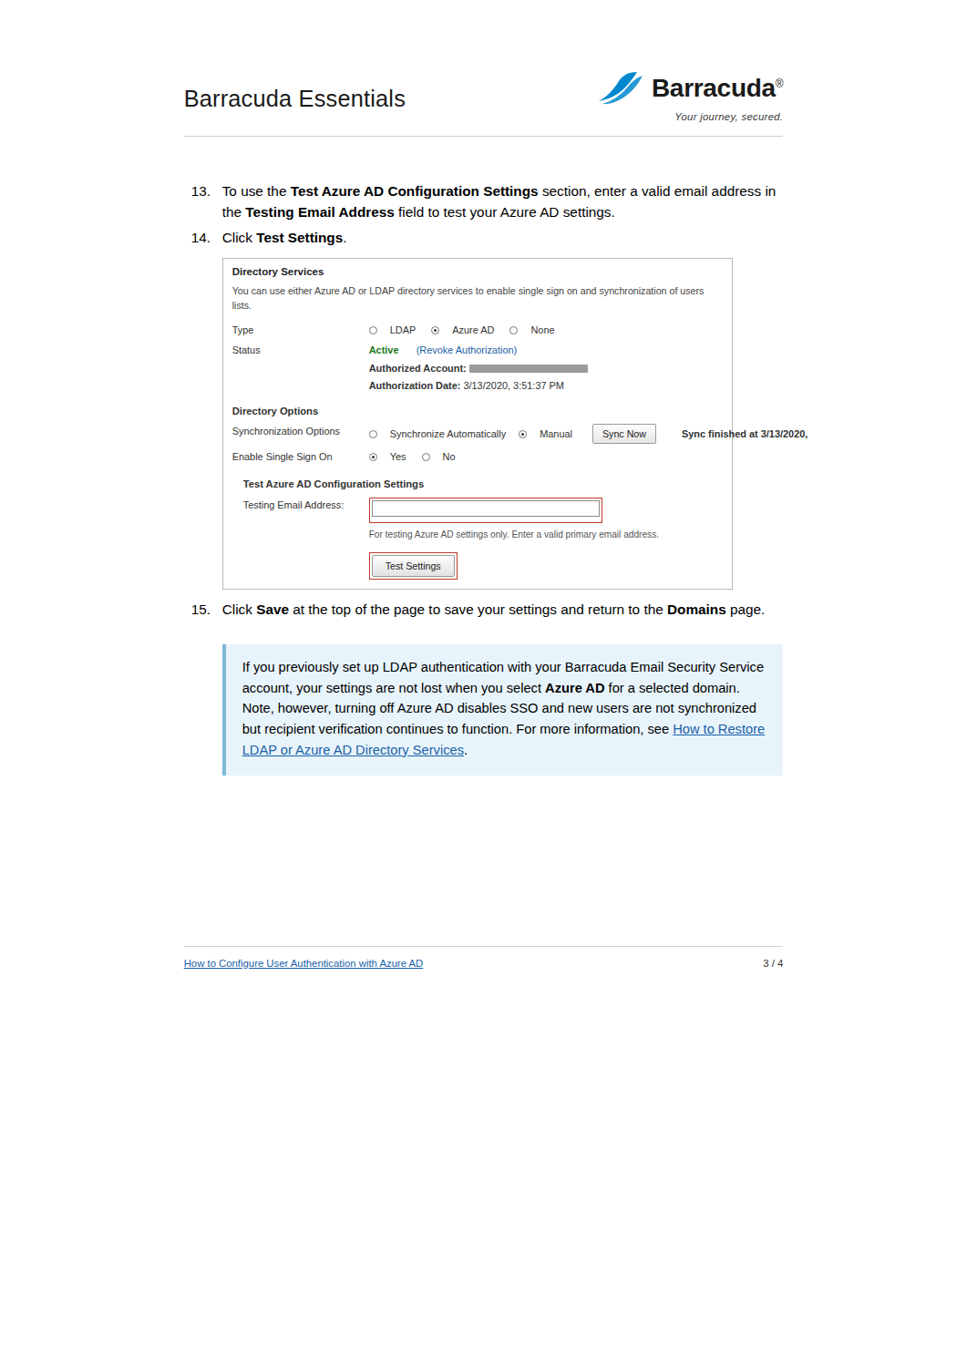Barracuda Essentials
Barracuda®
Your journey, secured.
To use the Test Azure AD Configuration Settings section, enter a valid email address in the Testing Email Address field to test your Azure AD settings.
Click Test Settings.
Directory Services
You can use either Azure AD or LDAP directory services to enable single sign on and synchronization of users lists.
Type
LDAP Azure AD None
Status
Active(Revoke Authorization)
Authorized Account:
Authorization Date: 3/13/2020, 3:51:37 PM
Directory Options
Synchronization Options
Synchronize Automatically Manual Sync Now Sync finished at 3/13/2020,
Enable Single Sign On
Yes No
Test Azure AD Configuration Settings
Testing Email Address:
For testing Azure AD settings only. Enter a valid primary email address.
Test Settings
Click Save at the top of the page to save your settings and return to the Domains page.
If you previously set up LDAP authentication with your Barracuda Email Security Service account, your settings are not lost when you select Azure AD for a selected domain. Note, however, turning off Azure AD disables SSO and new users are not synchronized but recipient verification continues to function. For more information, see How to Restore LDAP or Azure AD Directory Services.
How to Configure User Authentication with Azure AD 3 / 4